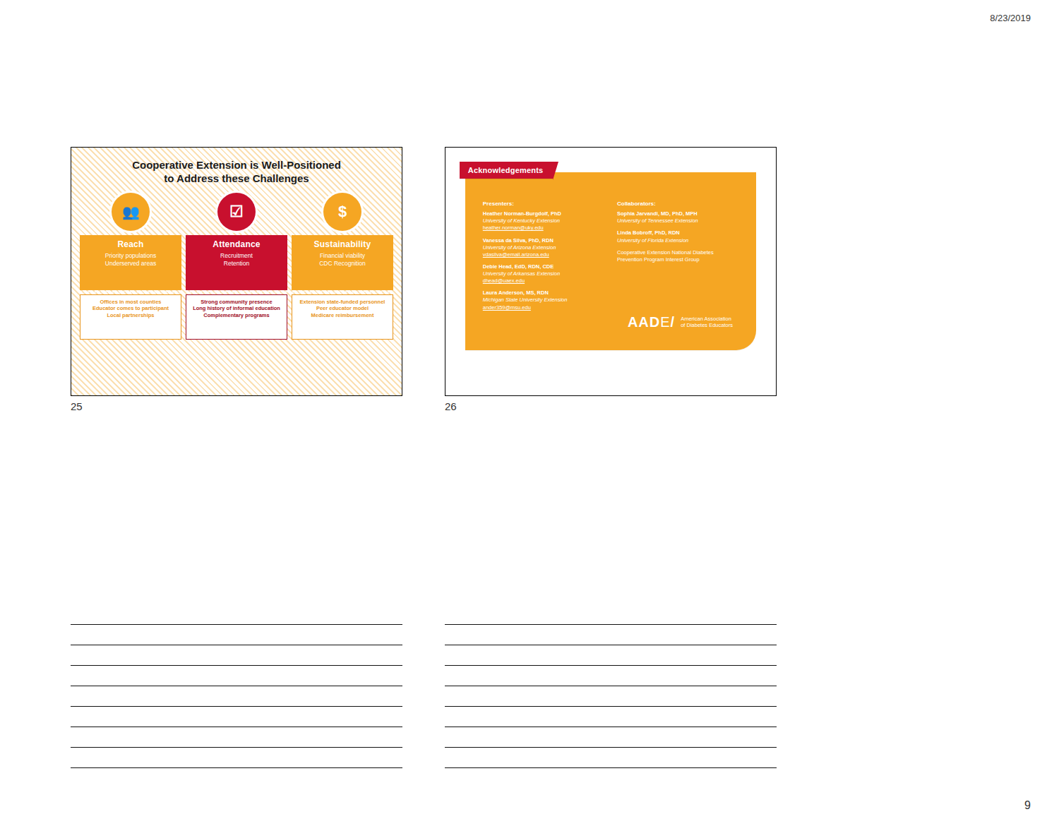8/23/2019
Cooperative Extension is Well-Positioned
to Address these Challenges
👥
Reach
Priority populations
Underserved areas
Offices in most counties
Educator comes to participant
Local partnerships
☑
Attendance
Recruitment
Retention
Strong community presence
Long history of informal education
Complementary programs
$
Sustainability
Financial viability
CDC Recognition
Extension state-funded personnel
Peer educator model
Medicare reimbursement
25
Acknowledgements
Presenters:
Heather Norman-Burgdolf, PhD
University of Kentucky Extension
heather.norman@uky.edu
Vanessa da Silva, PhD, RDN
University of Arizona Extension
vdasilva@email.arizona.edu
Debie Head, EdD, RDN, CDE
University of Arkansas Extension
dhead@uaex.edu
Laura Anderson, MS, RDN
Michigan State University Extension
ander359@msu.edu
Collaborators:
Sophia Jarvandi, MD, PhD, MPH
University of Tennessee Extension
Linda Bobroff, PhD, RDN
University of Florida Extension
Cooperative Extension National Diabetes Prevention Program Interest Group
AADE/
American Association
of Diabetes Educators
26
9